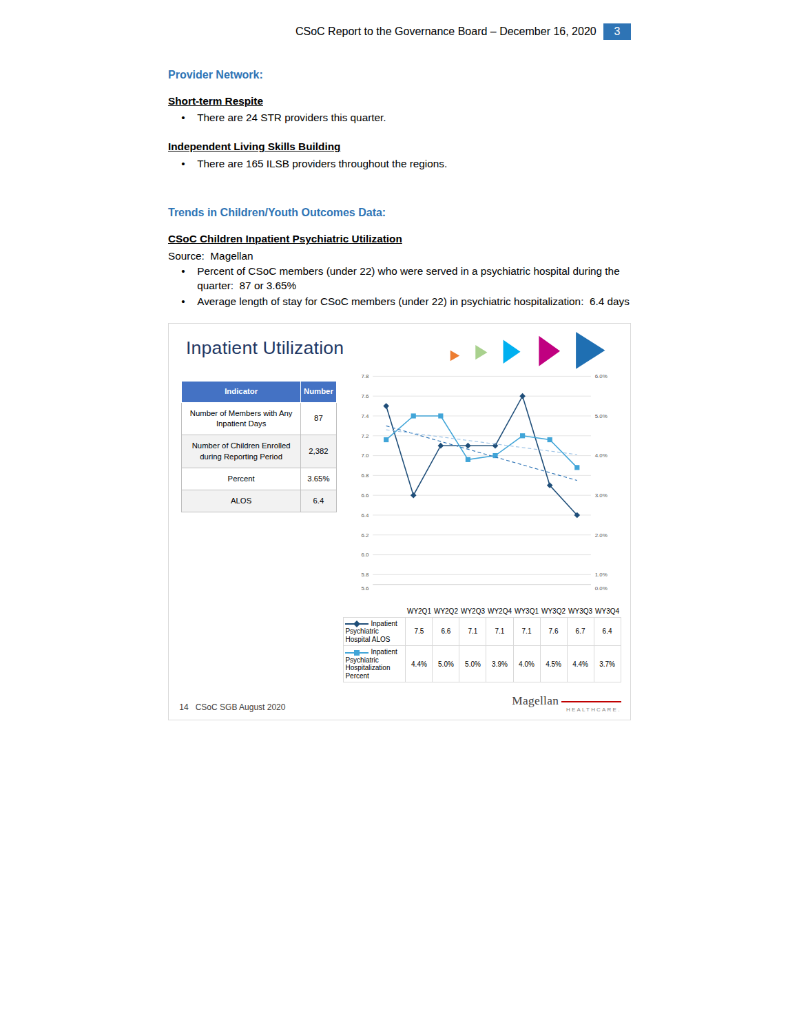CSoC Report to the Governance Board – December 16, 2020
3
Provider Network:
Short-term Respite
There are 24 STR providers this quarter.
Independent Living Skills Building
There are 165 ILSB providers throughout the regions.
Trends in Children/Youth Outcomes Data:
CSoC Children Inpatient Psychiatric Utilization
Source: Magellan
Percent of CSoC members (under 22) who were served in a psychiatric hospital during the quarter: 87 or 3.65%
Average length of stay for CSoC members (under 22) in psychiatric hospitalization: 6.4 days
Inpatient Utilization
| Indicator | Number |
| --- | --- |
| Number of Members with Any Inpatient Days | 87 |
| Number of Children Enrolled during Reporting Period | 2,382 |
| Percent | 3.65% |
| ALOS | 6.4 |
7.8 7.6 7.4 7.2 7.0 6.8 6.6 6.4 6.2 6.0 5.8 5.6 6.0% 5.0% 4.0% 3.0% 2.0% 1.0% 0.0%
| | WY2Q1 | WY2Q2 | WY2Q3 | WY2Q4 | WY3Q1 | WY3Q2 | WY3Q3 | WY3Q4 |
| Inpatient Psychiatric Hospital ALOS | 7.5 | 6.6 | 7.1 | 7.1 | 7.1 | 7.6 | 6.7 | 6.4 |
| Inpatient Psychiatric Hospitalization Percent | 4.4% | 5.0% | 5.0% | 3.9% | 4.0% | 4.5% | 4.4% | 3.7% |
14 CSoC SGB August 2020
Magellan HEALTHCARE.